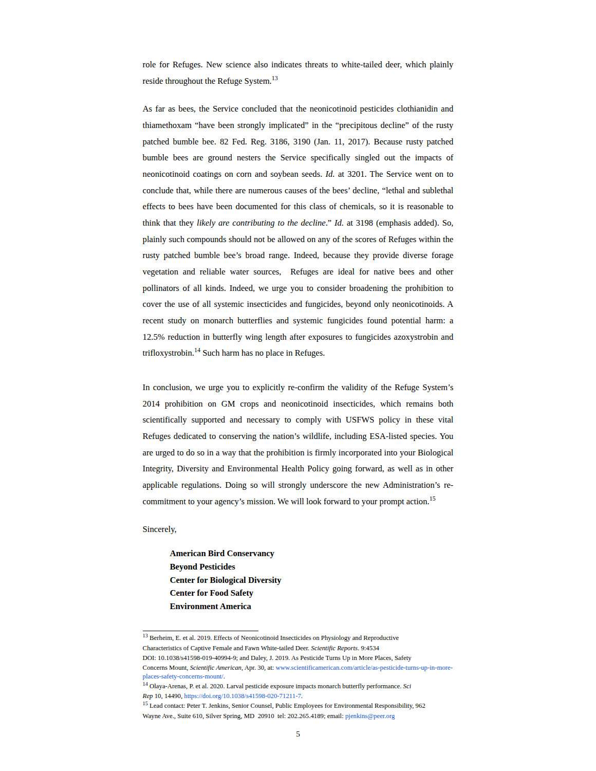role for Refuges. New science also indicates threats to white-tailed deer, which plainly reside throughout the Refuge System.13
As far as bees, the Service concluded that the neonicotinoid pesticides clothianidin and thiamethoxam “have been strongly implicated” in the “precipitous decline” of the rusty patched bumble bee. 82 Fed. Reg. 3186, 3190 (Jan. 11, 2017). Because rusty patched bumble bees are ground nesters the Service specifically singled out the impacts of neonicotinoid coatings on corn and soybean seeds. Id. at 3201. The Service went on to conclude that, while there are numerous causes of the bees’ decline, “lethal and sublethal effects to bees have been documented for this class of chemicals, so it is reasonable to think that they likely are contributing to the decline.” Id. at 3198 (emphasis added). So, plainly such compounds should not be allowed on any of the scores of Refuges within the rusty patched bumble bee’s broad range. Indeed, because they provide diverse forage vegetation and reliable water sources, Refuges are ideal for native bees and other pollinators of all kinds. Indeed, we urge you to consider broadening the prohibition to cover the use of all systemic insecticides and fungicides, beyond only neonicotinoids. A recent study on monarch butterflies and systemic fungicides found potential harm: a 12.5% reduction in butterfly wing length after exposures to fungicides azoxystrobin and trifloxystrobin.14 Such harm has no place in Refuges.
In conclusion, we urge you to explicitly re-confirm the validity of the Refuge System’s 2014 prohibition on GM crops and neonicotinoid insecticides, which remains both scientifically supported and necessary to comply with USFWS policy in these vital Refuges dedicated to conserving the nation’s wildlife, including ESA-listed species. You are urged to do so in a way that the prohibition is firmly incorporated into your Biological Integrity, Diversity and Environmental Health Policy going forward, as well as in other applicable regulations. Doing so will strongly underscore the new Administration’s re-commitment to your agency’s mission. We will look forward to your prompt action.15
Sincerely,
American Bird Conservancy
Beyond Pesticides
Center for Biological Diversity
Center for Food Safety
Environment America
13 Berheim, E. et al. 2019. Effects of Neonicotinoid Insecticides on Physiology and Reproductive
Characteristics of Captive Female and Fawn White-tailed Deer. Scientific Reports. 9:4534
DOI: 10.1038/s41598-019-40994-9; and Daley, J. 2019. As Pesticide Turns Up in More Places, Safety
Concerns Mount, Scientific American, Apr. 30, at: www.scientificamerican.com/article/as-pesticide-turns-up-in-more-places-safety-concerns-mount/.
14 Olaya-Arenas, P. et al. 2020. Larval pesticide exposure impacts monarch butterfly performance. Sci
Rep 10, 14490, https://doi.org/10.1038/s41598-020-71211-7.
15 Lead contact: Peter T. Jenkins, Senior Counsel, Public Employees for Environmental Responsibility, 962
Wayne Ave., Suite 610, Silver Spring, MD 20910 tel: 202.265.4189; email: pjenkins@peer.org
5